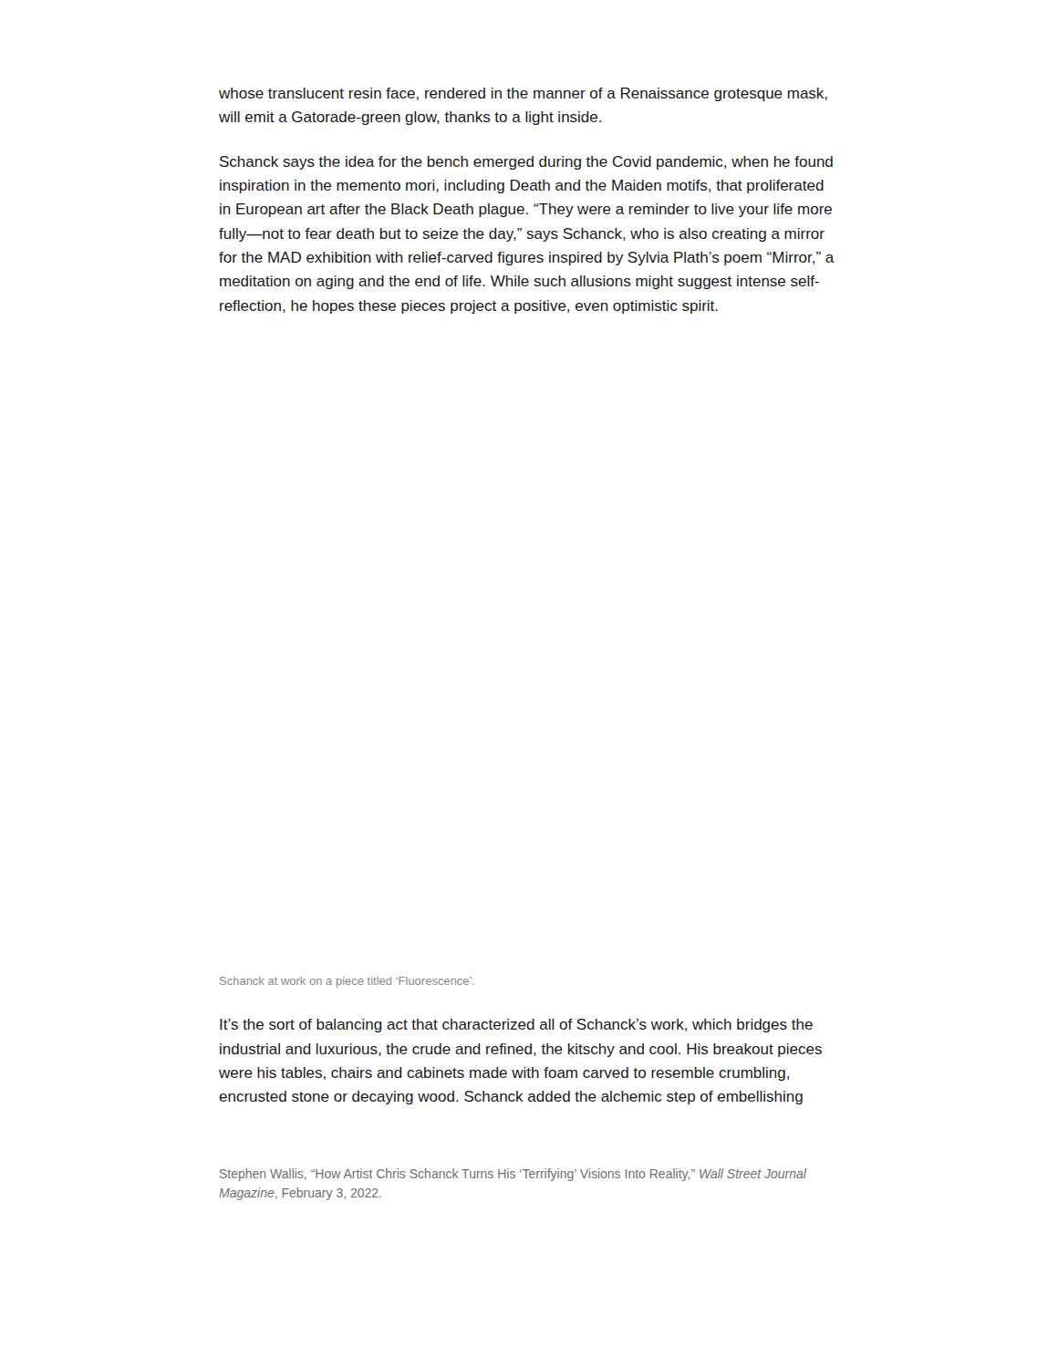whose translucent resin face, rendered in the manner of a Renaissance grotesque mask, will emit a Gatorade-green glow, thanks to a light inside.
Schanck says the idea for the bench emerged during the Covid pandemic, when he found inspiration in the memento mori, including Death and the Maiden motifs, that proliferated in European art after the Black Death plague. “They were a reminder to live your life more fully—not to fear death but to seize the day,” says Schanck, who is also creating a mirror for the MAD exhibition with relief-carved figures inspired by Sylvia Plath’s poem “Mirror,” a meditation on aging and the end of life. While such allusions might suggest intense self-reflection, he hopes these pieces project a positive, even optimistic spirit.
Schanck at work on a piece titled ‘Fluorescence’.
It’s the sort of balancing act that characterized all of Schanck’s work, which bridges the industrial and luxurious, the crude and refined, the kitschy and cool. His breakout pieces were his tables, chairs and cabinets made with foam carved to resemble crumbling, encrusted stone or decaying wood. Schanck added the alchemic step of embellishing
Stephen Wallis, “How Artist Chris Schanck Turns His ‘Terrifying’ Visions Into Reality,” Wall Street Journal Magazine, February 3, 2022.